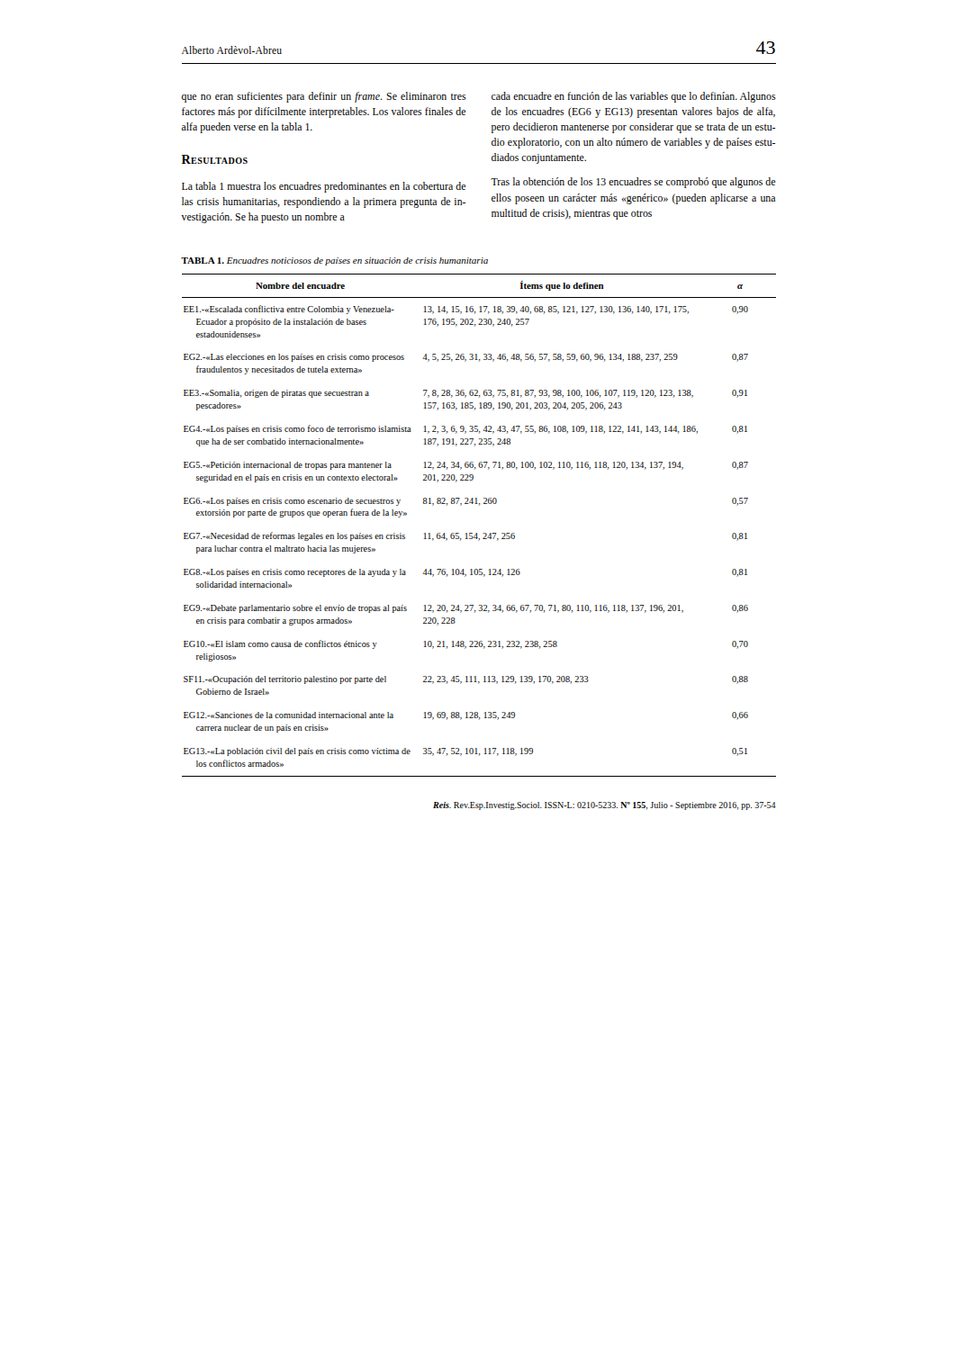Alberto Ardèvol-Abreu
43
que no eran suficientes para definir un frame. Se eliminaron tres factores más por difícilmente interpretables. Los valores finales de alfa pueden verse en la tabla 1.
Resultados
La tabla 1 muestra los encuadres predominantes en la cobertura de las crisis humanitarias, respondiendo a la primera pregunta de investigación. Se ha puesto un nombre a
cada encuadre en función de las variables que lo definían. Algunos de los encuadres (EG6 y EG13) presentan valores bajos de alfa, pero decidieron mantenerse por considerar que se trata de un estudio exploratorio, con un alto número de variables y de países estudiados conjuntamente.
Tras la obtención de los 13 encuadres se comprobó que algunos de ellos poseen un carácter más «genérico» (pueden aplicarse a una multitud de crisis), mientras que otros
TABLA 1. Encuadres noticiosos de países en situación de crisis humanitaria
| Nombre del encuadre | Ítems que lo definen | α |
| --- | --- | --- |
| EE1.-«Escalada conflictiva entre Colombia y Venezuela-Ecuador a propósito de la instalación de bases estadounidenses» | 13, 14, 15, 16, 17, 18, 39, 40, 68, 85, 121, 127, 130, 136, 140, 171, 175, 176, 195, 202, 230, 240, 257 | 0,90 |
| EG2.-«Las elecciones en los países en crisis como procesos fraudulentos y necesitados de tutela externa» | 4, 5, 25, 26, 31, 33, 46, 48, 56, 57, 58, 59, 60, 96, 134, 188, 237, 259 | 0,87 |
| EE3.-«Somalia, origen de piratas que secuestran a pescadores» | 7, 8, 28, 36, 62, 63, 75, 81, 87, 93, 98, 100, 106, 107, 119, 120, 123, 138, 157, 163, 185, 189, 190, 201, 203, 204, 205, 206, 243 | 0,91 |
| EG4.-«Los países en crisis como foco de terrorismo islamista que ha de ser combatido internacionalmente» | 1, 2, 3, 6, 9, 35, 42, 43, 47, 55, 86, 108, 109, 118, 122, 141, 143, 144, 186, 187, 191, 227, 235, 248 | 0,81 |
| EG5.-«Petición internacional de tropas para mantener la seguridad en el país en crisis en un contexto electoral» | 12, 24, 34, 66, 67, 71, 80, 100, 102, 110, 116, 118, 120, 134, 137, 194, 201, 220, 229 | 0,87 |
| EG6.-«Los países en crisis como escenario de secuestros y extorsión por parte de grupos que operan fuera de la ley» | 81, 82, 87, 241, 260 | 0,57 |
| EG7.-«Necesidad de reformas legales en los países en crisis para luchar contra el maltrato hacia las mujeres» | 11, 64, 65, 154, 247, 256 | 0,81 |
| EG8.-«Los países en crisis como receptores de la ayuda y la solidaridad internacional» | 44, 76, 104, 105, 124, 126 | 0,81 |
| EG9.-«Debate parlamentario sobre el envío de tropas al país en crisis para combatir a grupos armados» | 12, 20, 24, 27, 32, 34, 66, 67, 70, 71, 80, 110, 116, 118, 137, 196, 201, 220, 228 | 0,86 |
| EG10.-«El islam como causa de conflictos étnicos y religiosos» | 10, 21, 148, 226, 231, 232, 238, 258 | 0,70 |
| SF11.-«Ocupación del territorio palestino por parte del Gobierno de Israel» | 22, 23, 45, 111, 113, 129, 139, 170, 208, 233 | 0,88 |
| EG12.-«Sanciones de la comunidad internacional ante la carrera nuclear de un país en crisis» | 19, 69, 88, 128, 135, 249 | 0,66 |
| EG13.-«La población civil del país en crisis como víctima de los conflictos armados» | 35, 47, 52, 101, 117, 118, 199 | 0,51 |
Reis. Rev.Esp.Investig.Sociol. ISSN-L: 0210-5233. Nº 155, Julio - Septiembre 2016, pp. 37-54